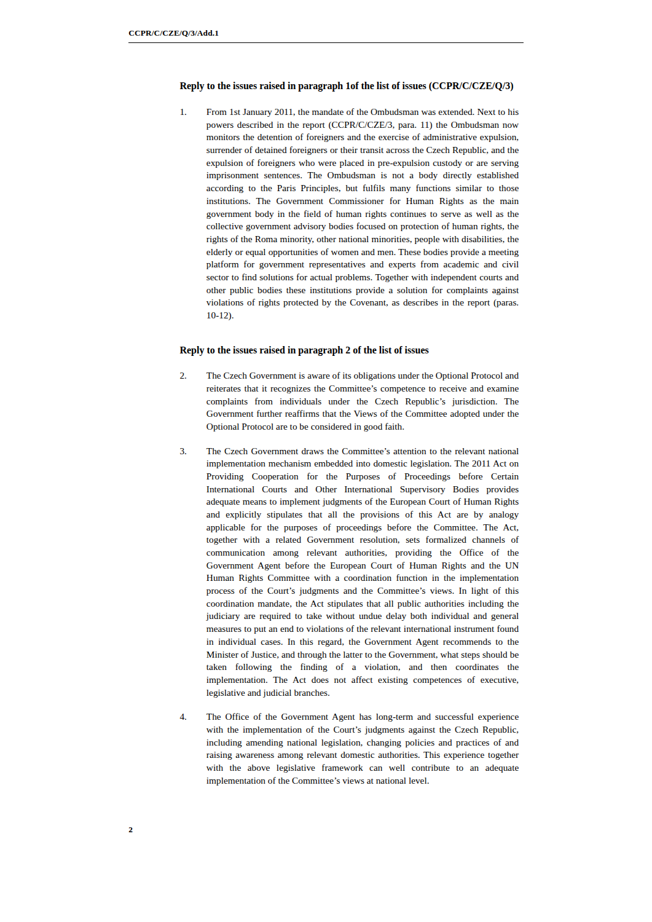CCPR/C/CZE/Q/3/Add.1
Reply to the issues raised in paragraph 1of the list of issues (CCPR/C/CZE/Q/3)
1. From 1st January 2011, the mandate of the Ombudsman was extended. Next to his powers described in the report (CCPR/C/CZE/3, para. 11) the Ombudsman now monitors the detention of foreigners and the exercise of administrative expulsion, surrender of detained foreigners or their transit across the Czech Republic, and the expulsion of foreigners who were placed in pre-expulsion custody or are serving imprisonment sentences. The Ombudsman is not a body directly established according to the Paris Principles, but fulfils many functions similar to those institutions. The Government Commissioner for Human Rights as the main government body in the field of human rights continues to serve as well as the collective government advisory bodies focused on protection of human rights, the rights of the Roma minority, other national minorities, people with disabilities, the elderly or equal opportunities of women and men. These bodies provide a meeting platform for government representatives and experts from academic and civil sector to find solutions for actual problems. Together with independent courts and other public bodies these institutions provide a solution for complaints against violations of rights protected by the Covenant, as describes in the report (paras. 10-12).
Reply to the issues raised in paragraph 2 of the list of issues
2. The Czech Government is aware of its obligations under the Optional Protocol and reiterates that it recognizes the Committee’s competence to receive and examine complaints from individuals under the Czech Republic’s jurisdiction. The Government further reaffirms that the Views of the Committee adopted under the Optional Protocol are to be considered in good faith.
3. The Czech Government draws the Committee’s attention to the relevant national implementation mechanism embedded into domestic legislation. The 2011 Act on Providing Cooperation for the Purposes of Proceedings before Certain International Courts and Other International Supervisory Bodies provides adequate means to implement judgments of the European Court of Human Rights and explicitly stipulates that all the provisions of this Act are by analogy applicable for the purposes of proceedings before the Committee. The Act, together with a related Government resolution, sets formalized channels of communication among relevant authorities, providing the Office of the Government Agent before the European Court of Human Rights and the UN Human Rights Committee with a coordination function in the implementation process of the Court’s judgments and the Committee’s views. In light of this coordination mandate, the Act stipulates that all public authorities including the judiciary are required to take without undue delay both individual and general measures to put an end to violations of the relevant international instrument found in individual cases. In this regard, the Government Agent recommends to the Minister of Justice, and through the latter to the Government, what steps should be taken following the finding of a violation, and then coordinates the implementation. The Act does not affect existing competences of executive, legislative and judicial branches.
4. The Office of the Government Agent has long-term and successful experience with the implementation of the Court’s judgments against the Czech Republic, including amending national legislation, changing policies and practices of and raising awareness among relevant domestic authorities. This experience together with the above legislative framework can well contribute to an adequate implementation of the Committee’s views at national level.
2